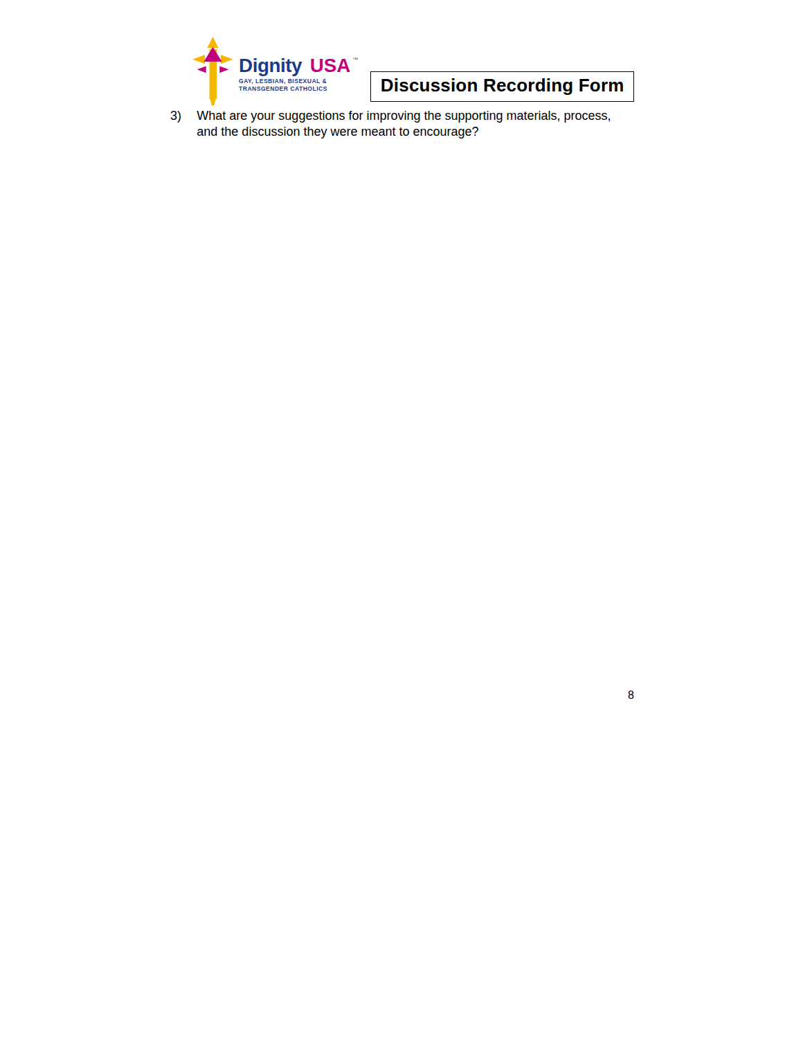Dignity USA ™ GAY, LESBIAN, BISEXUAL & TRANSGENDER CATHOLICS
Discussion Recording Form
3)
What are your suggestions for improving the supporting materials, process, and the discussion they were meant to encourage?
8